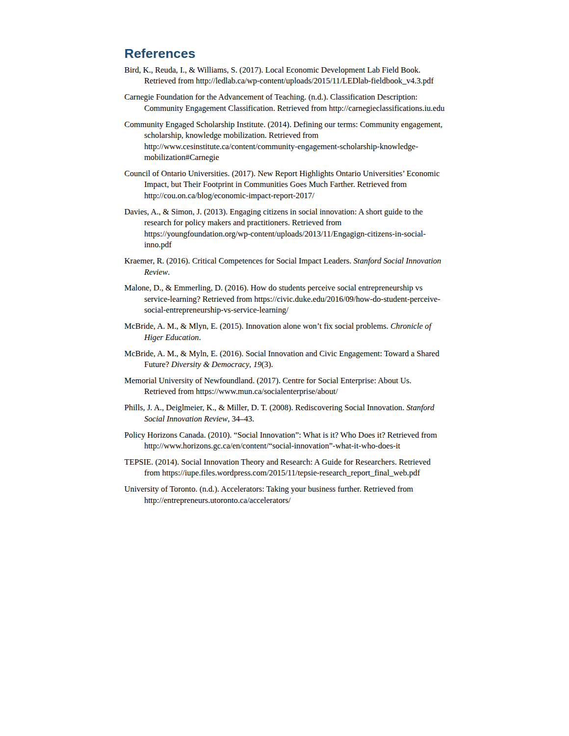References
Bird, K., Reuda, I., & Williams, S. (2017). Local Economic Development Lab Field Book. Retrieved from http://ledlab.ca/wp-content/uploads/2015/11/LEDlab-fieldbook_v4.3.pdf
Carnegie Foundation for the Advancement of Teaching. (n.d.). Classification Description: Community Engagement Classification. Retrieved from http://carnegieclassifications.iu.edu
Community Engaged Scholarship Institute. (2014). Defining our terms: Community engagement, scholarship, knowledge mobilization. Retrieved from http://www.cesinstitute.ca/content/community-engagement-scholarship-knowledge-mobilization#Carnegie
Council of Ontario Universities. (2017). New Report Highlights Ontario Universities’ Economic Impact, but Their Footprint in Communities Goes Much Farther. Retrieved from http://cou.on.ca/blog/economic-impact-report-2017/
Davies, A., & Simon, J. (2013). Engaging citizens in social innovation: A short guide to the research for policy makers and practitioners. Retrieved from https://youngfoundation.org/wp-content/uploads/2013/11/Engagign-citizens-in-social-inno.pdf
Kraemer, R. (2016). Critical Competences for Social Impact Leaders. Stanford Social Innovation Review.
Malone, D., & Emmerling, D. (2016). How do students perceive social entrepreneurship vs service-learning? Retrieved from https://civic.duke.edu/2016/09/how-do-student-perceive-social-entrepreneurship-vs-service-learning/
McBride, A. M., & Mlyn, E. (2015). Innovation alone won’t fix social problems. Chronicle of Higer Education.
McBride, A. M., & Myln, E. (2016). Social Innovation and Civic Engagement: Toward a Shared Future? Diversity & Democracy, 19(3).
Memorial University of Newfoundland. (2017). Centre for Social Enterprise: About Us. Retrieved from https://www.mun.ca/socialenterprise/about/
Phills, J. A., Deiglmeier, K., & Miller, D. T. (2008). Rediscovering Social Innovation. Stanford Social Innovation Review, 34–43.
Policy Horizons Canada. (2010). “Social Innovation”: What is it? Who Does it? Retrieved from http://www.horizons.gc.ca/en/content/“social-innovation”-what-it-who-does-it
TEPSIE. (2014). Social Innovation Theory and Research: A Guide for Researchers. Retrieved from https://iupe.files.wordpress.com/2015/11/tepsie-research_report_final_web.pdf
University of Toronto. (n.d.). Accelerators: Taking your business further. Retrieved from http://entrepreneurs.utoronto.ca/accelerators/